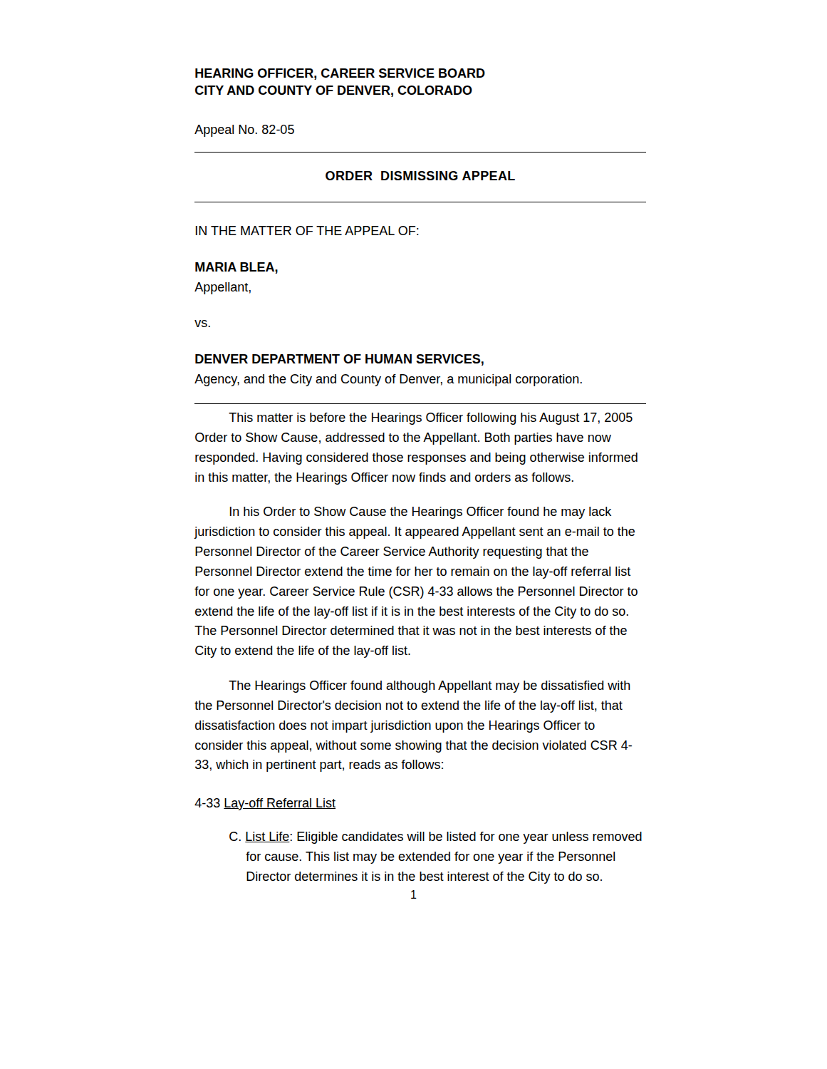HEARING OFFICER, CAREER SERVICE BOARD
CITY AND COUNTY OF DENVER, COLORADO
Appeal No. 82-05
ORDER DISMISSING APPEAL
IN THE MATTER OF THE APPEAL OF:
MARIA BLEA,
Appellant,
vs.
DENVER DEPARTMENT OF HUMAN SERVICES,
Agency, and the City and County of Denver, a municipal corporation.
This matter is before the Hearings Officer following his August 17, 2005 Order to Show Cause, addressed to the Appellant. Both parties have now responded. Having considered those responses and being otherwise informed in this matter, the Hearings Officer now finds and orders as follows.
In his Order to Show Cause the Hearings Officer found he may lack jurisdiction to consider this appeal. It appeared Appellant sent an e-mail to the Personnel Director of the Career Service Authority requesting that the Personnel Director extend the time for her to remain on the lay-off referral list for one year. Career Service Rule (CSR) 4-33 allows the Personnel Director to extend the life of the lay-off list if it is in the best interests of the City to do so. The Personnel Director determined that it was not in the best interests of the City to extend the life of the lay-off list.
The Hearings Officer found although Appellant may be dissatisfied with the Personnel Director's decision not to extend the life of the lay-off list, that dissatisfaction does not impart jurisdiction upon the Hearings Officer to consider this appeal, without some showing that the decision violated CSR 4-33, which in pertinent part, reads as follows:
4-33 Lay-off Referral List
C. List Life: Eligible candidates will be listed for one year unless removed for cause. This list may be extended for one year if the Personnel Director determines it is in the best interest of the City to do so.
1